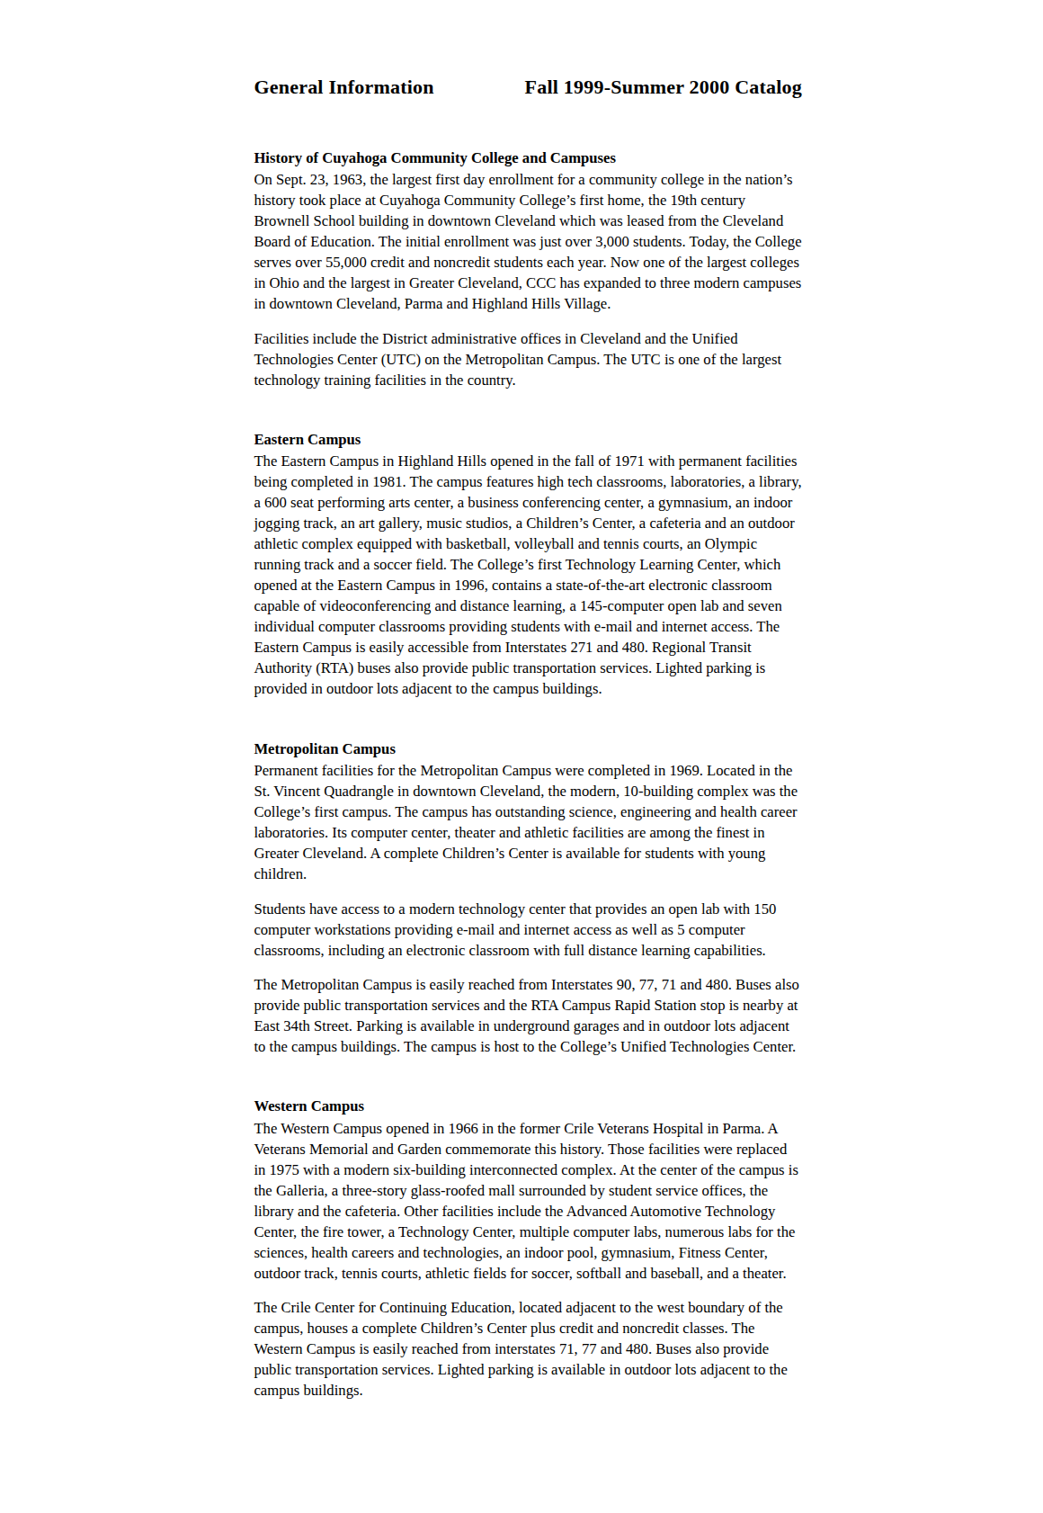General Information
Fall 1999-Summer 2000 Catalog
History of Cuyahoga Community College and Campuses
On Sept. 23, 1963, the largest first day enrollment for a community college in the nation’s history took place at Cuyahoga Community College’s first home, the 19th century Brownell School building in downtown Cleveland which was leased from the Cleveland Board of Education. The initial enrollment was just over 3,000 students. Today, the College serves over 55,000 credit and noncredit students each year. Now one of the largest colleges in Ohio and the largest in Greater Cleveland, CCC has expanded to three modern campuses in downtown Cleveland, Parma and Highland Hills Village.
Facilities include the District administrative offices in Cleveland and the Unified Technologies Center (UTC) on the Metropolitan Campus. The UTC is one of the largest technology training facilities in the country.
Eastern Campus
The Eastern Campus in Highland Hills opened in the fall of 1971 with permanent facilities being completed in 1981. The campus features high tech classrooms, laboratories, a library, a 600 seat performing arts center, a business conferencing center, a gymnasium, an indoor jogging track, an art gallery, music studios, a Children’s Center, a cafeteria and an outdoor athletic complex equipped with basketball, volleyball and tennis courts, an Olympic running track and a soccer field. The College’s first Technology Learning Center, which opened at the Eastern Campus in 1996, contains a state-of-the-art electronic classroom capable of videoconferencing and distance learning, a 145-computer open lab and seven individual computer classrooms providing students with e-mail and internet access. The Eastern Campus is easily accessible from Interstates 271 and 480. Regional Transit Authority (RTA) buses also provide public transportation services. Lighted parking is provided in outdoor lots adjacent to the campus buildings.
Metropolitan Campus
Permanent facilities for the Metropolitan Campus were completed in 1969. Located in the St. Vincent Quadrangle in downtown Cleveland, the modern, 10-building complex was the College’s first campus. The campus has outstanding science, engineering and health career laboratories. Its computer center, theater and athletic facilities are among the finest in Greater Cleveland. A complete Children’s Center is available for students with young children.
Students have access to a modern technology center that provides an open lab with 150 computer workstations providing e-mail and internet access as well as 5 computer classrooms, including an electronic classroom with full distance learning capabilities.
The Metropolitan Campus is easily reached from Interstates 90, 77, 71 and 480. Buses also provide public transportation services and the RTA Campus Rapid Station stop is nearby at East 34th Street. Parking is available in underground garages and in outdoor lots adjacent to the campus buildings. The campus is host to the College’s Unified Technologies Center.
Western Campus
The Western Campus opened in 1966 in the former Crile Veterans Hospital in Parma. A Veterans Memorial and Garden commemorate this history. Those facilities were replaced in 1975 with a modern six-building interconnected complex. At the center of the campus is the Galleria, a three-story glass-roofed mall surrounded by student service offices, the library and the cafeteria. Other facilities include the Advanced Automotive Technology Center, the fire tower, a Technology Center, multiple computer labs, numerous labs for the sciences, health careers and technologies, an indoor pool, gymnasium, Fitness Center, outdoor track, tennis courts, athletic fields for soccer, softball and baseball, and a theater.
The Crile Center for Continuing Education, located adjacent to the west boundary of the campus, houses a complete Children’s Center plus credit and noncredit classes. The Western Campus is easily reached from interstates 71, 77 and 480. Buses also provide public transportation services. Lighted parking is available in outdoor lots adjacent to the campus buildings.